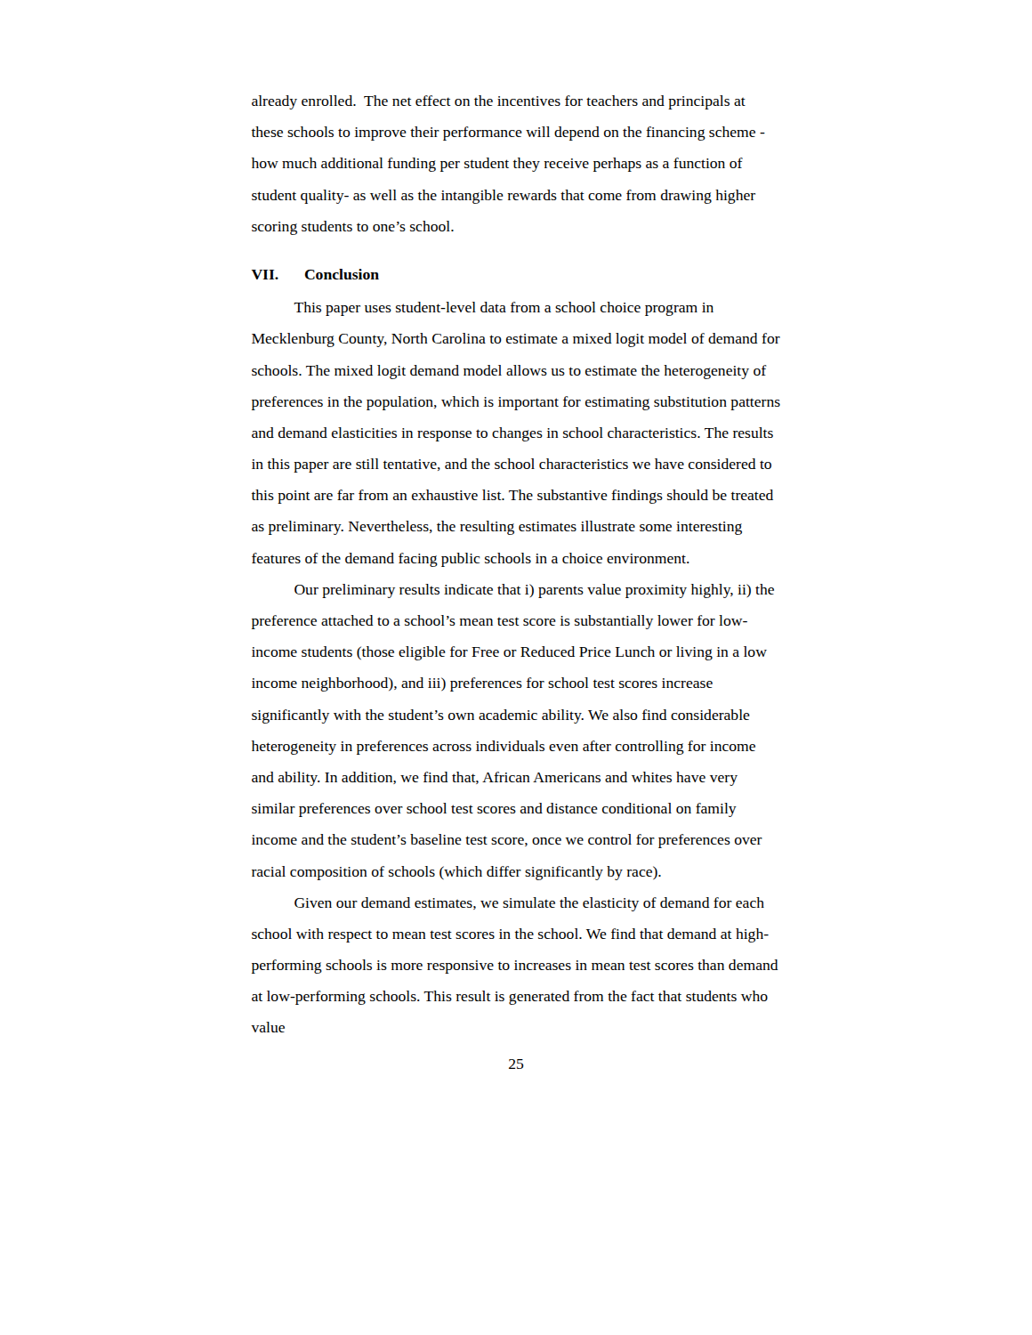already enrolled. The net effect on the incentives for teachers and principals at these schools to improve their performance will depend on the financing scheme - how much additional funding per student they receive perhaps as a function of student quality- as well as the intangible rewards that come from drawing higher scoring students to one’s school.
VII.
Conclusion
This paper uses student-level data from a school choice program in Mecklenburg County, North Carolina to estimate a mixed logit model of demand for schools. The mixed logit demand model allows us to estimate the heterogeneity of preferences in the population, which is important for estimating substitution patterns and demand elasticities in response to changes in school characteristics. The results in this paper are still tentative, and the school characteristics we have considered to this point are far from an exhaustive list. The substantive findings should be treated as preliminary. Nevertheless, the resulting estimates illustrate some interesting features of the demand facing public schools in a choice environment.
Our preliminary results indicate that i) parents value proximity highly, ii) the preference attached to a school’s mean test score is substantially lower for low-income students (those eligible for Free or Reduced Price Lunch or living in a low income neighborhood), and iii) preferences for school test scores increase significantly with the student’s own academic ability. We also find considerable heterogeneity in preferences across individuals even after controlling for income and ability. In addition, we find that, African Americans and whites have very similar preferences over school test scores and distance conditional on family income and the student’s baseline test score, once we control for preferences over racial composition of schools (which differ significantly by race).
Given our demand estimates, we simulate the elasticity of demand for each school with respect to mean test scores in the school. We find that demand at high-performing schools is more responsive to increases in mean test scores than demand at low-performing schools. This result is generated from the fact that students who value
25